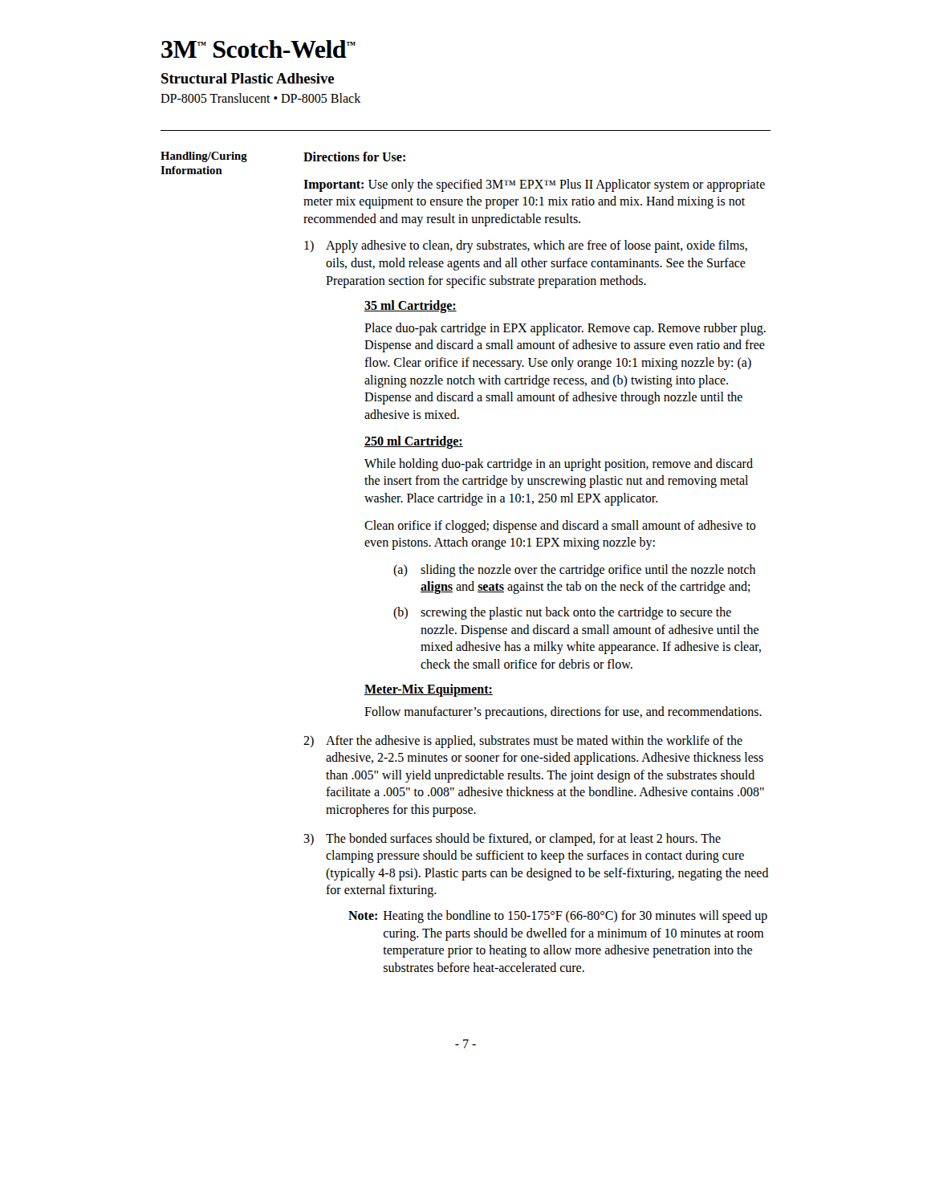3M™ Scotch-Weld™
Structural Plastic Adhesive
DP-8005 Translucent • DP-8005 Black
Handling/Curing
Information
Directions for Use:
Important: Use only the specified 3M™ EPX™ Plus II Applicator system or appropriate meter mix equipment to ensure the proper 10:1 mix ratio and mix. Hand mixing is not recommended and may result in unpredictable results.
Apply adhesive to clean, dry substrates, which are free of loose paint, oxide films, oils, dust, mold release agents and all other surface contaminants. See the Surface Preparation section for specific substrate preparation methods.
35 ml Cartridge:
Place duo-pak cartridge in EPX applicator. Remove cap. Remove rubber plug. Dispense and discard a small amount of adhesive to assure even ratio and free flow. Clear orifice if necessary. Use only orange 10:1 mixing nozzle by: (a) aligning nozzle notch with cartridge recess, and (b) twisting into place. Dispense and discard a small amount of adhesive through nozzle until the adhesive is mixed.
250 ml Cartridge:
While holding duo-pak cartridge in an upright position, remove and discard the insert from the cartridge by unscrewing plastic nut and removing metal washer. Place cartridge in a 10:1, 250 ml EPX applicator.
Clean orifice if clogged; dispense and discard a small amount of adhesive to even pistons. Attach orange 10:1 EPX mixing nozzle by:
sliding the nozzle over the cartridge orifice until the nozzle notch aligns and seats against the tab on the neck of the cartridge and;
screwing the plastic nut back onto the cartridge to secure the nozzle. Dispense and discard a small amount of adhesive until the mixed adhesive has a milky white appearance. If adhesive is clear, check the small orifice for debris or flow.
Meter-Mix Equipment:
Follow manufacturer’s precautions, directions for use, and recommendations.
After the adhesive is applied, substrates must be mated within the worklife of the adhesive, 2-2.5 minutes or sooner for one-sided applications. Adhesive thickness less than .005" will yield unpredictable results. The joint design of the substrates should facilitate a .005" to .008" adhesive thickness at the bondline. Adhesive contains .008" micropheres for this purpose.
The bonded surfaces should be fixtured, or clamped, for at least 2 hours. The clamping pressure should be sufficient to keep the surfaces in contact during cure (typically 4-8 psi). Plastic parts can be designed to be self-fixturing, negating the need for external fixturing.
Note: Heating the bondline to 150-175°F (66-80°C) for 30 minutes will speed up curing. The parts should be dwelled for a minimum of 10 minutes at room temperature prior to heating to allow more adhesive penetration into the substrates before heat-accelerated cure.
- 7 -